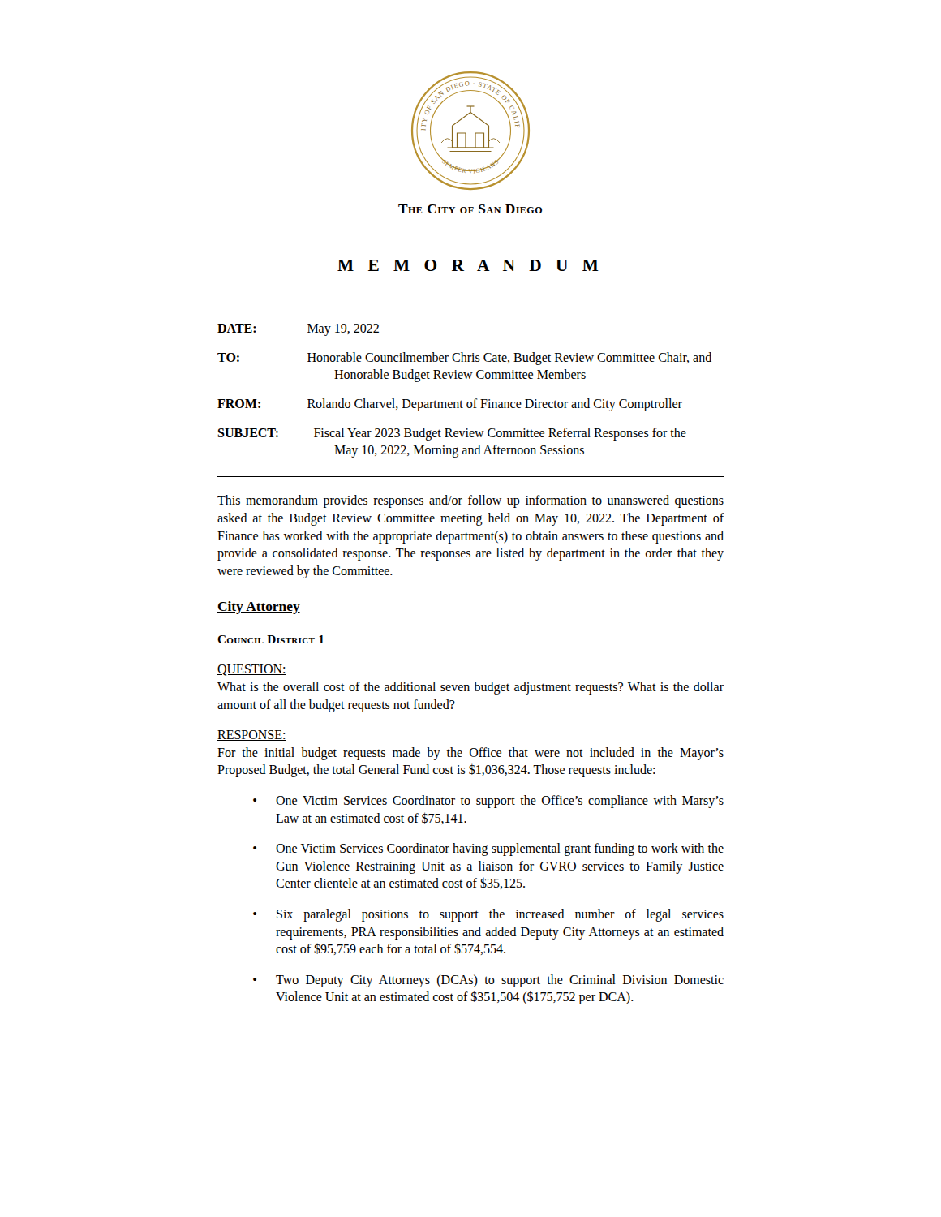THE CITY OF SAN DIEGO · STATE OF CALIFORNIA SEMPER VIGILANS
The City of San Diego
M E M O R A N D U M
| DATE: | May 19, 2022 |
| TO: | Honorable Councilmember Chris Cate, Budget Review Committee Chair, and Honorable Budget Review Committee Members |
| FROM: | Rolando Charvel, Department of Finance Director and City Comptroller |
| SUBJECT: | Fiscal Year 2023 Budget Review Committee Referral Responses for the May 10, 2022, Morning and Afternoon Sessions |
This memorandum provides responses and/or follow up information to unanswered questions asked at the Budget Review Committee meeting held on May 10, 2022. The Department of Finance has worked with the appropriate department(s) to obtain answers to these questions and provide a consolidated response. The responses are listed by department in the order that they were reviewed by the Committee.
City Attorney
Council District 1
QUESTION:
What is the overall cost of the additional seven budget adjustment requests? What is the dollar amount of all the budget requests not funded?
RESPONSE:
For the initial budget requests made by the Office that were not included in the Mayor’s Proposed Budget, the total General Fund cost is $1,036,324. Those requests include:
One Victim Services Coordinator to support the Office’s compliance with Marsy’s Law at an estimated cost of $75,141.
One Victim Services Coordinator having supplemental grant funding to work with the Gun Violence Restraining Unit as a liaison for GVRO services to Family Justice Center clientele at an estimated cost of $35,125.
Six paralegal positions to support the increased number of legal services requirements, PRA responsibilities and added Deputy City Attorneys at an estimated cost of $95,759 each for a total of $574,554.
Two Deputy City Attorneys (DCAs) to support the Criminal Division Domestic Violence Unit at an estimated cost of $351,504 ($175,752 per DCA).